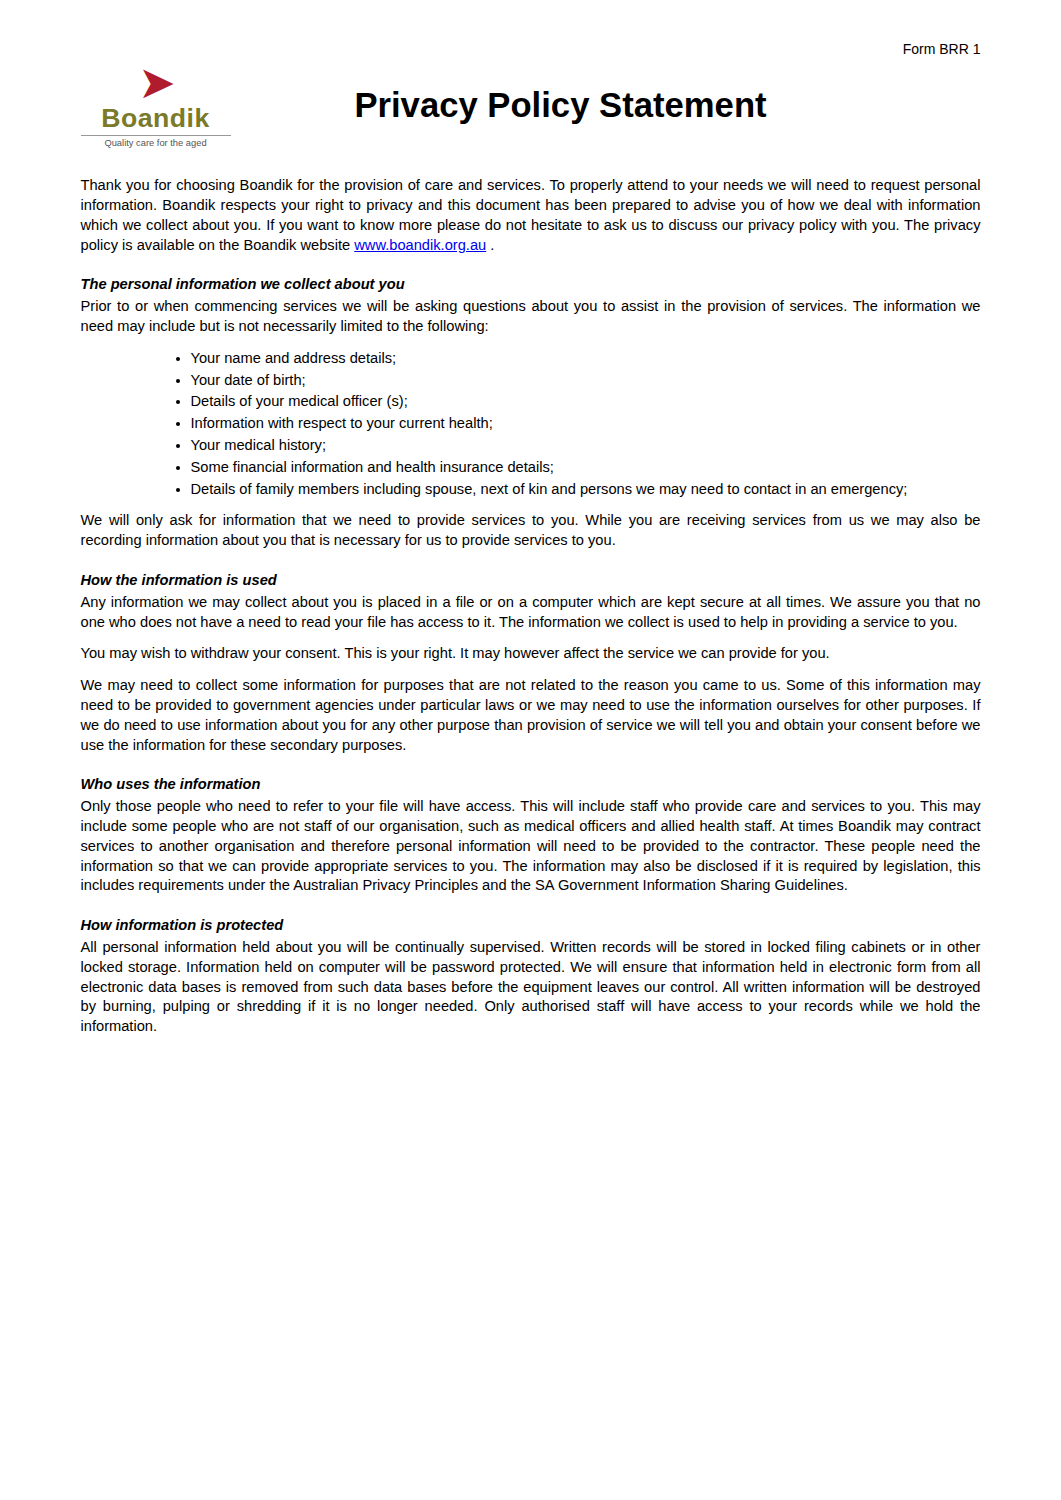Form BRR 1
➤ Boandik Quality care for the aged
Privacy Policy Statement
Thank you for choosing Boandik for the provision of care and services. To properly attend to your needs we will need to request personal information. Boandik respects your right to privacy and this document has been prepared to advise you of how we deal with information which we collect about you. If you want to know more please do not hesitate to ask us to discuss our privacy policy with you. The privacy policy is available on the Boandik website www.boandik.org.au .
The personal information we collect about you
Prior to or when commencing services we will be asking questions about you to assist in the provision of services. The information we need may include but is not necessarily limited to the following:
Your name and address details;
Your date of birth;
Details of your medical officer (s);
Information with respect to your current health;
Your medical history;
Some financial information and health insurance details;
Details of family members including spouse, next of kin and persons we may need to contact in an emergency;
We will only ask for information that we need to provide services to you. While you are receiving services from us we may also be recording information about you that is necessary for us to provide services to you.
How the information is used
Any information we may collect about you is placed in a file or on a computer which are kept secure at all times. We assure you that no one who does not have a need to read your file has access to it. The information we collect is used to help in providing a service to you.
You may wish to withdraw your consent. This is your right. It may however affect the service we can provide for you.
We may need to collect some information for purposes that are not related to the reason you came to us. Some of this information may need to be provided to government agencies under particular laws or we may need to use the information ourselves for other purposes. If we do need to use information about you for any other purpose than provision of service we will tell you and obtain your consent before we use the information for these secondary purposes.
Who uses the information
Only those people who need to refer to your file will have access. This will include staff who provide care and services to you. This may include some people who are not staff of our organisation, such as medical officers and allied health staff. At times Boandik may contract services to another organisation and therefore personal information will need to be provided to the contractor. These people need the information so that we can provide appropriate services to you. The information may also be disclosed if it is required by legislation, this includes requirements under the Australian Privacy Principles and the SA Government Information Sharing Guidelines.
How information is protected
All personal information held about you will be continually supervised. Written records will be stored in locked filing cabinets or in other locked storage. Information held on computer will be password protected. We will ensure that information held in electronic form from all electronic data bases is removed from such data bases before the equipment leaves our control. All written information will be destroyed by burning, pulping or shredding if it is no longer needed. Only authorised staff will have access to your records while we hold the information.